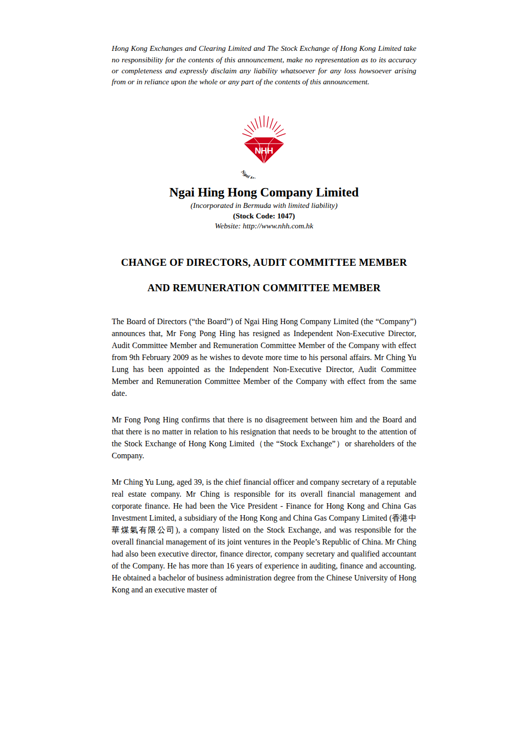Hong Kong Exchanges and Clearing Limited and The Stock Exchange of Hong Kong Limited take no responsibility for the contents of this announcement, make no representation as to its accuracy or completeness and expressly disclaim any liability whatsoever for any loss howsoever arising from or in reliance upon the whole or any part of the contents of this announcement.
NHH Ngai Hing Hong
Ngai Hing Hong Company Limited
(Incorporated in Bermuda with limited liability)
(Stock Code: 1047)
Website: http://www.nhh.com.hk
CHANGE OF DIRECTORS, AUDIT COMMITTEE MEMBER AND REMUNERATION COMMITTEE MEMBER
The Board of Directors (“the Board”) of Ngai Hing Hong Company Limited (the “Company”) announces that, Mr Fong Pong Hing has resigned as Independent Non-Executive Director, Audit Committee Member and Remuneration Committee Member of the Company with effect from 9th February 2009 as he wishes to devote more time to his personal affairs. Mr Ching Yu Lung has been appointed as the Independent Non-Executive Director, Audit Committee Member and Remuneration Committee Member of the Company with effect from the same date.
Mr Fong Pong Hing confirms that there is no disagreement between him and the Board and that there is no matter in relation to his resignation that needs to be brought to the attention of the Stock Exchange of Hong Kong Limited（the “Stock Exchange”）or shareholders of the Company.
Mr Ching Yu Lung, aged 39, is the chief financial officer and company secretary of a reputable real estate company. Mr Ching is responsible for its overall financial management and corporate finance. He had been the Vice President - Finance for Hong Kong and China Gas Investment Limited, a subsidiary of the Hong Kong and China Gas Company Limited (香港中華煤氣有限公司), a company listed on the Stock Exchange, and was responsible for the overall financial management of its joint ventures in the People’s Republic of China. Mr Ching had also been executive director, finance director, company secretary and qualified accountant of the Company. He has more than 16 years of experience in auditing, finance and accounting. He obtained a bachelor of business administration degree from the Chinese University of Hong Kong and an executive master of